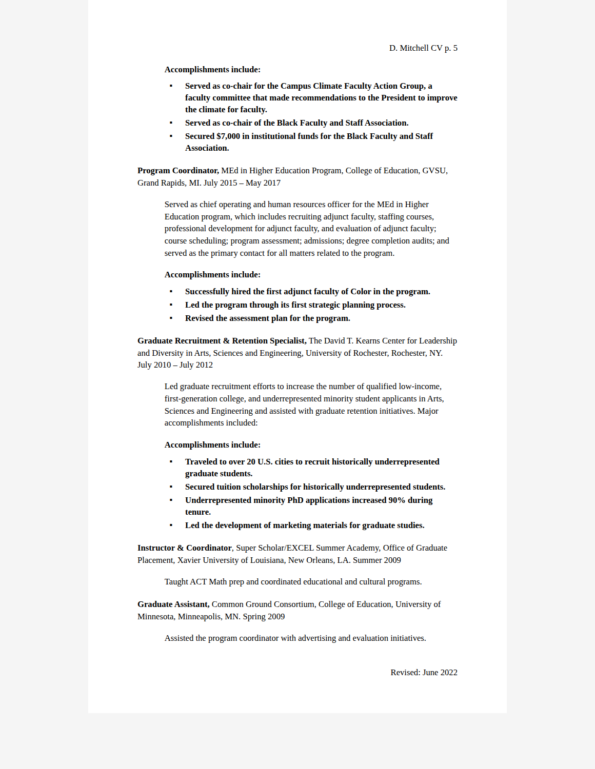D. Mitchell CV p. 5
Accomplishments include:
Served as co-chair for the Campus Climate Faculty Action Group, a faculty committee that made recommendations to the President to improve the climate for faculty.
Served as co-chair of the Black Faculty and Staff Association.
Secured $7,000 in institutional funds for the Black Faculty and Staff Association.
Program Coordinator, MEd in Higher Education Program, College of Education, GVSU, Grand Rapids, MI. July 2015 – May 2017
Served as chief operating and human resources officer for the MEd in Higher Education program, which includes recruiting adjunct faculty, staffing courses, professional development for adjunct faculty, and evaluation of adjunct faculty; course scheduling; program assessment; admissions; degree completion audits; and served as the primary contact for all matters related to the program.
Accomplishments include:
Successfully hired the first adjunct faculty of Color in the program.
Led the program through its first strategic planning process.
Revised the assessment plan for the program.
Graduate Recruitment & Retention Specialist, The David T. Kearns Center for Leadership and Diversity in Arts, Sciences and Engineering, University of Rochester, Rochester, NY. July 2010 – July 2012
Led graduate recruitment efforts to increase the number of qualified low-income, first-generation college, and underrepresented minority student applicants in Arts, Sciences and Engineering and assisted with graduate retention initiatives. Major accomplishments included:
Accomplishments include:
Traveled to over 20 U.S. cities to recruit historically underrepresented graduate students.
Secured tuition scholarships for historically underrepresented students.
Underrepresented minority PhD applications increased 90% during tenure.
Led the development of marketing materials for graduate studies.
Instructor & Coordinator, Super Scholar/EXCEL Summer Academy, Office of Graduate Placement, Xavier University of Louisiana, New Orleans, LA. Summer 2009
Taught ACT Math prep and coordinated educational and cultural programs.
Graduate Assistant, Common Ground Consortium, College of Education, University of Minnesota, Minneapolis, MN. Spring 2009
Assisted the program coordinator with advertising and evaluation initiatives.
Revised: June 2022